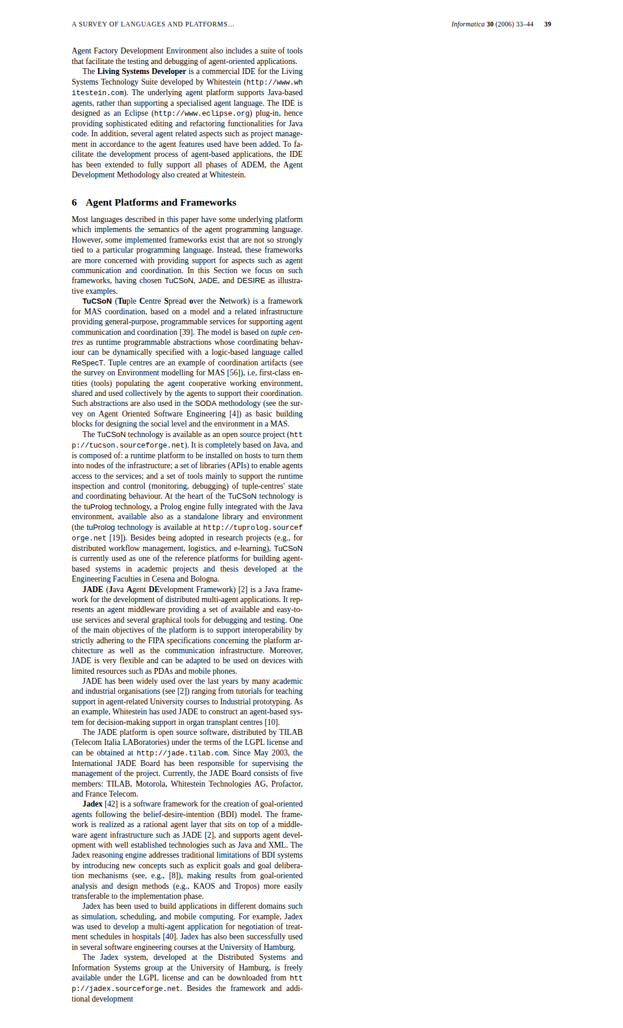A survey of languages and platforms…
Informatica 30 (2006) 33–4439
Agent Factory Development Environment also includes a suite of tools that facilitate the testing and debugging of agent-oriented applications.
The Living Systems Developer is a commercial IDE for the Living Systems Technology Suite developed by Whitestein (http://www.whitestein.com). The underlying agent platform supports Java-based agents, rather than supporting a specialised agent language. The IDE is designed as an Eclipse (http://www.eclipse.org) plug-in, hence providing sophisticated editing and refactoring functionalities for Java code. In addition, several agent related aspects such as project management in accordance to the agent features used have been added. To facilitate the development process of agent-based applications, the IDE has been extended to fully support all phases of ADEM, the Agent Development Methodology also created at Whitestein.
6 Agent Platforms and Frameworks
Most languages described in this paper have some underlying platform which implements the semantics of the agent programming language. However, some implemented frameworks exist that are not so strongly tied to a particular programming language. Instead, these frameworks are more concerned with providing support for aspects such as agent communication and coordination. In this Section we focus on such frameworks, having chosen TuCSoN, JADE, and DESIRE as illustrative examples.
TuCSoN (Tuple Centre Spread over the Network) is a framework for MAS coordination, based on a model and a related infrastructure providing general-purpose, programmable services for supporting agent communication and coordination [39]. The model is based on tuple centres as runtime programmable abstractions whose coordinating behaviour can be dynamically specified with a logic-based language called ReSpecT. Tuple centres are an example of coordination artifacts (see the survey on Environment modelling for MAS [56]), i.e, first-class entities (tools) populating the agent cooperative working environment, shared and used collectively by the agents to support their coordination. Such abstractions are also used in the SODA methodology (see the survey on Agent Oriented Software Engineering [4]) as basic building blocks for designing the social level and the environment in a MAS.
The TuCSoN technology is available as an open source project (http://tucson.sourceforge.net). It is completely based on Java, and is composed of: a runtime platform to be installed on hosts to turn them into nodes of the infrastructure; a set of libraries (APIs) to enable agents access to the services; and a set of tools mainly to support the runtime inspection and control (monitoring, debugging) of tuple-centres' state and coordinating behaviour. At the heart of the TuCSoN technology is the tuProlog technology, a Prolog engine fully integrated with the Java environment, available also as a standalone library and environment (the tuProlog technology is available at http://tuprolog.sourceforge.net [19]). Besides being adopted in research projects (e.g., for distributed workflow management, logistics, and e-learning), TuCSoN is currently used as one of the reference platforms for building agent-based systems in academic projects and thesis developed at the Engineering Faculties in Cesena and Bologna.
JADE (Java Agent DEvelopment Framework) [2] is a Java framework for the development of distributed multi-agent applications. It represents an agent middleware providing a set of available and easy-to-use services and several graphical tools for debugging and testing. One of the main objectives of the platform is to support interoperability by strictly adhering to the FIPA specifications concerning the platform architecture as well as the communication infrastructure. Moreover, JADE is very flexible and can be adapted to be used on devices with limited resources such as PDAs and mobile phones.
JADE has been widely used over the last years by many academic and industrial organisations (see [2]) ranging from tutorials for teaching support in agent-related University courses to Industrial prototyping. As an example, Whitestein has used JADE to construct an agent-based system for decision-making support in organ transplant centres [10].
The JADE platform is open source software, distributed by TILAB (Telecom Italia LABoratories) under the terms of the LGPL license and can be obtained at http://jade.tilab.com. Since May 2003, the International JADE Board has been responsible for supervising the management of the project. Currently, the JADE Board consists of five members: TILAB, Motorola, Whitestein Technologies AG, Profactor, and France Telecom.
Jadex [42] is a software framework for the creation of goal-oriented agents following the belief-desire-intention (BDI) model. The framework is realized as a rational agent layer that sits on top of a middleware agent infrastructure such as JADE [2], and supports agent development with well established technologies such as Java and XML. The Jadex reasoning engine addresses traditional limitations of BDI systems by introducing new concepts such as explicit goals and goal deliberation mechanisms (see, e.g., [8]), making results from goal-oriented analysis and design methods (e.g., KAOS and Tropos) more easily transferable to the implementation phase.
Jadex has been used to build applications in different domains such as simulation, scheduling, and mobile computing. For example, Jadex was used to develop a multi-agent application for negotiation of treatment schedules in hospitals [40]. Jadex has also been successfully used in several software engineering courses at the University of Hamburg.
The Jadex system, developed at the Distributed Systems and Information Systems group at the University of Hamburg, is freely available under the LGPL license and can be downloaded from http://jadex.sourceforge.net. Besides the framework and additional development